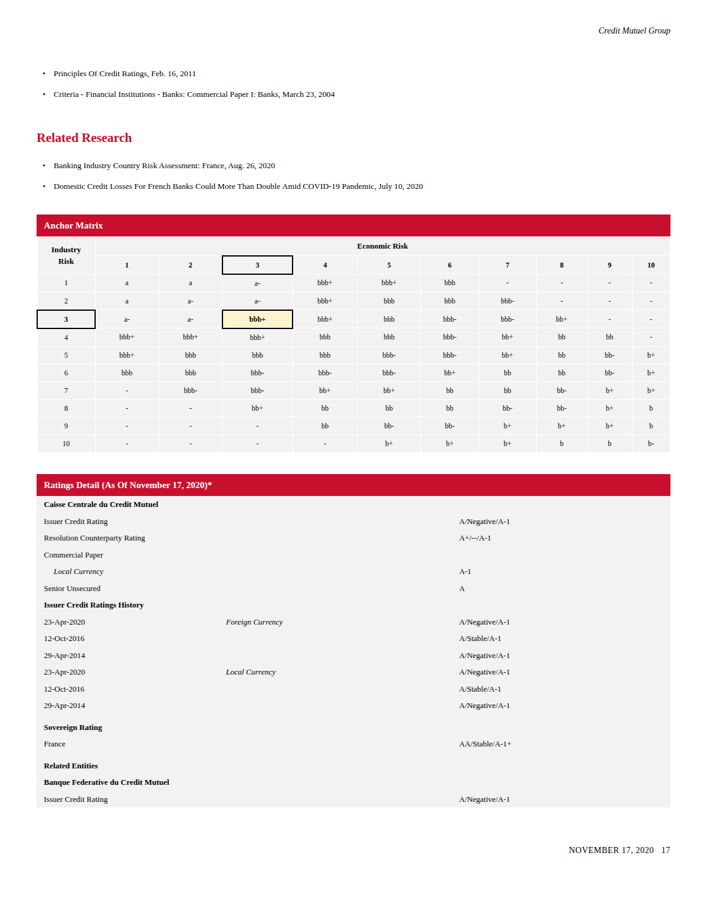Credit Mutuel Group
Principles Of Credit Ratings, Feb. 16, 2011
Criteria - Financial Institutions - Banks: Commercial Paper I: Banks, March 23, 2004
Related Research
Banking Industry Country Risk Assessment: France, Aug. 26, 2020
Domestic Credit Losses For French Banks Could More Than Double Amid COVID-19 Pandemic, July 10, 2020
Anchor Matrix
| Industry Risk | Economic Risk |
| --- | --- |
| 1 | 2 | 3 | 4 | 5 | 6 | 7 | 8 | 9 | 10 |
| 1 | a | a | a- | bbb+ | bbb+ | bbb | - | - | - | - |
| 2 | a | a- | a- | bbb+ | bbb | bbb | bbb- | - | - | - |
| 3 | a- | a- | bbb+ | bbb+ | bbb | bbb- | bbb- | bb+ | - | - |
| 4 | bbb+ | bbb+ | bbb+ | bbb | bbb | bbb- | bb+ | bb | bb | - |
| 5 | bbb+ | bbb | bbb | bbb | bbb- | bbb- | bb+ | bb | bb- | b+ |
| 6 | bbb | bbb | bbb- | bbb- | bbb- | bb+ | bb | bb | bb- | b+ |
| 7 | - | bbb- | bbb- | bb+ | bb+ | bb | bb | bb- | b+ | b+ |
| 8 | - | - | bb+ | bb | bb | bb | bb- | bb- | b+ | b |
| 9 | - | - | - | bb | bb- | bb- | b+ | b+ | b+ | b |
| 10 | - | - | - | - | b+ | b+ | b+ | b | b | b- |
Ratings Detail (As Of November 17, 2020)*
| Caisse Centrale du Credit Mutuel |
| Issuer Credit Rating | A/Negative/A-1 |
| Resolution Counterparty Rating | A+/--/A-1 |
| Commercial Paper | |
| Local Currency | A-1 |
| Senior Unsecured | A |
| Issuer Credit Ratings History |
| 23-Apr-2020 | Foreign Currency | A/Negative/A-1 |
| 12-Oct-2016 | | A/Stable/A-1 |
| 29-Apr-2014 | | A/Negative/A-1 |
| 23-Apr-2020 | Local Currency | A/Negative/A-1 |
| 12-Oct-2016 | | A/Stable/A-1 |
| 29-Apr-2014 | | A/Negative/A-1 |
| Sovereign Rating |
| France | AA/Stable/A-1+ |
| Related Entities |
| Banque Federative du Credit Mutuel |
| Issuer Credit Rating | A/Negative/A-1 |
NOVEMBER 17, 2020 17